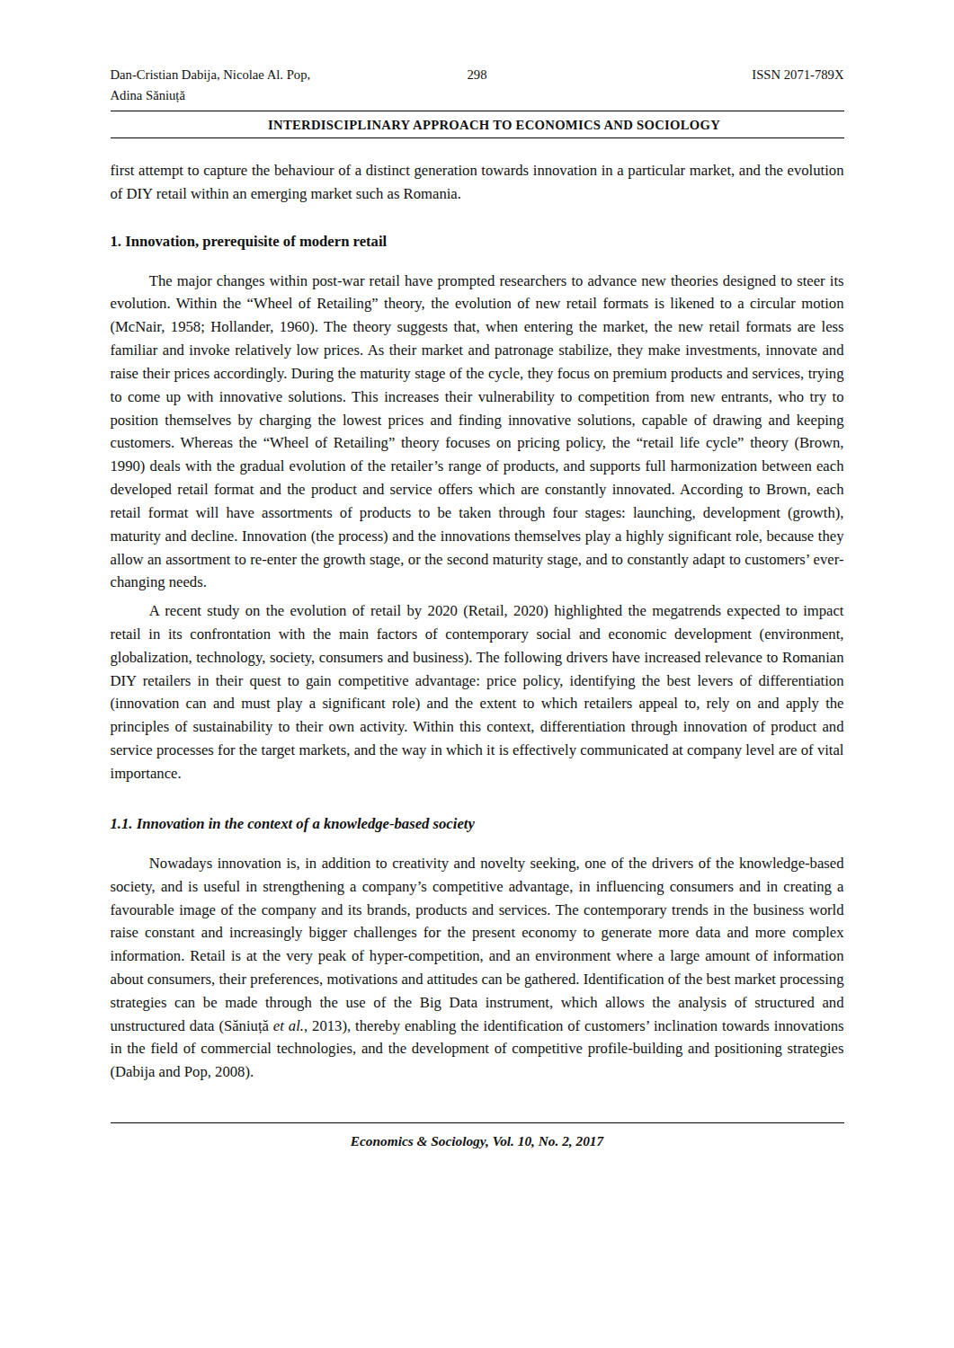Dan-Cristian Dabija, Nicolae Al. Pop,
Adina Săniuță
298
ISSN 2071-789X
INTERDISCIPLINARY APPROACH TO ECONOMICS AND SOCIOLOGY
first attempt to capture the behaviour of a distinct generation towards innovation in a particular market, and the evolution of DIY retail within an emerging market such as Romania.
1. Innovation, prerequisite of modern retail
The major changes within post-war retail have prompted researchers to advance new theories designed to steer its evolution. Within the “Wheel of Retailing” theory, the evolution of new retail formats is likened to a circular motion (McNair, 1958; Hollander, 1960). The theory suggests that, when entering the market, the new retail formats are less familiar and invoke relatively low prices. As their market and patronage stabilize, they make investments, innovate and raise their prices accordingly. During the maturity stage of the cycle, they focus on premium products and services, trying to come up with innovative solutions. This increases their vulnerability to competition from new entrants, who try to position themselves by charging the lowest prices and finding innovative solutions, capable of drawing and keeping customers. Whereas the “Wheel of Retailing” theory focuses on pricing policy, the “retail life cycle” theory (Brown, 1990) deals with the gradual evolution of the retailer’s range of products, and supports full harmonization between each developed retail format and the product and service offers which are constantly innovated. According to Brown, each retail format will have assortments of products to be taken through four stages: launching, development (growth), maturity and decline. Innovation (the process) and the innovations themselves play a highly significant role, because they allow an assortment to re-enter the growth stage, or the second maturity stage, and to constantly adapt to customers’ ever-changing needs.
A recent study on the evolution of retail by 2020 (Retail, 2020) highlighted the megatrends expected to impact retail in its confrontation with the main factors of contemporary social and economic development (environment, globalization, technology, society, consumers and business). The following drivers have increased relevance to Romanian DIY retailers in their quest to gain competitive advantage: price policy, identifying the best levers of differentiation (innovation can and must play a significant role) and the extent to which retailers appeal to, rely on and apply the principles of sustainability to their own activity. Within this context, differentiation through innovation of product and service processes for the target markets, and the way in which it is effectively communicated at company level are of vital importance.
1.1. Innovation in the context of a knowledge-based society
Nowadays innovation is, in addition to creativity and novelty seeking, one of the drivers of the knowledge-based society, and is useful in strengthening a company’s competitive advantage, in influencing consumers and in creating a favourable image of the company and its brands, products and services. The contemporary trends in the business world raise constant and increasingly bigger challenges for the present economy to generate more data and more complex information. Retail is at the very peak of hyper-competition, and an environment where a large amount of information about consumers, their preferences, motivations and attitudes can be gathered. Identification of the best market processing strategies can be made through the use of the Big Data instrument, which allows the analysis of structured and unstructured data (Săniuță et al., 2013), thereby enabling the identification of customers’ inclination towards innovations in the field of commercial technologies, and the development of competitive profile-building and positioning strategies (Dabija and Pop, 2008).
Economics & Sociology, Vol. 10, No. 2, 2017